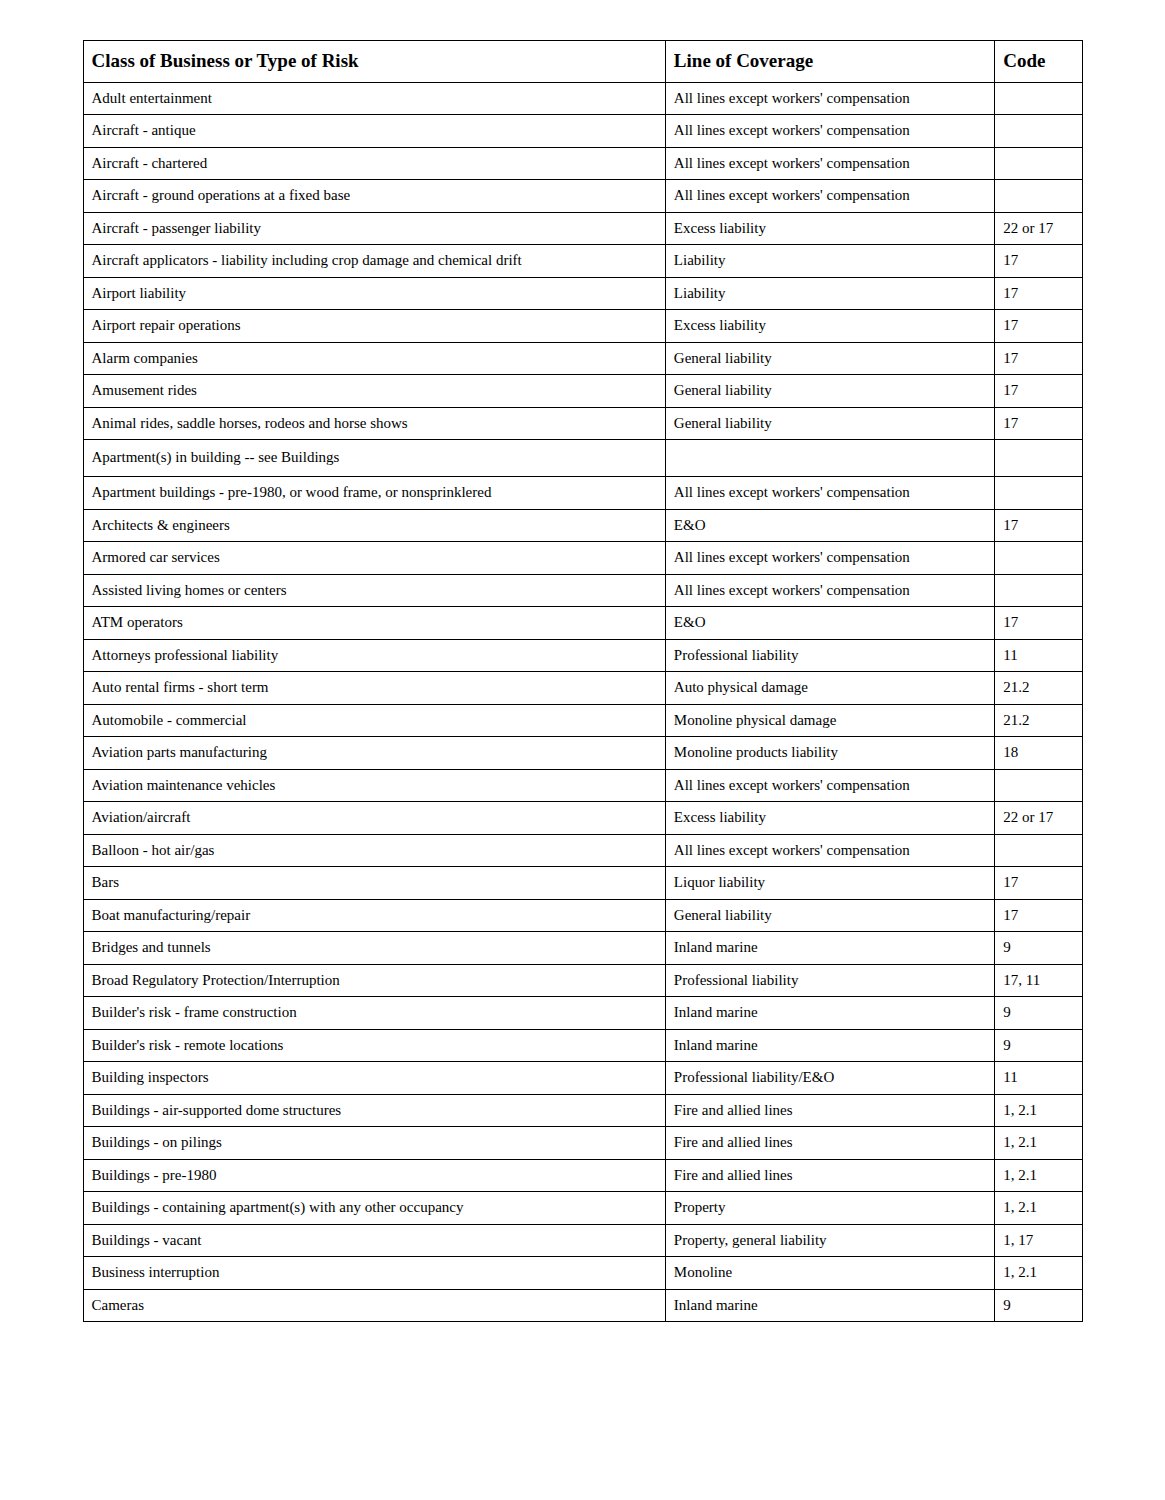Class of Business or Type of Risk, Line of Coverage, and Code
| Class of Business or Type of Risk | Line of Coverage | Code |
| --- | --- | --- |
| Adult entertainment | All lines except workers' compensation | |
| Aircraft - antique | All lines except workers' compensation | |
| Aircraft - chartered | All lines except workers' compensation | |
| Aircraft - ground operations at a fixed base | All lines except workers' compensation | |
| Aircraft - passenger liability | Excess liability | 22 or 17 |
| Aircraft applicators - liability including crop damage and chemical drift | Liability | 17 |
| Airport liability | Liability | 17 |
| Airport repair operations | Excess liability | 17 |
| Alarm companies | General liability | 17 |
| Amusement rides | General liability | 17 |
| Animal rides, saddle horses, rodeos and horse shows | General liability | 17 |
| Apartment(s) in building -- see Buildings | | |
| Apartment buildings - pre-1980, or wood frame, or nonsprinklered | All lines except workers' compensation | |
| Architects & engineers | E&O | 17 |
| Armored car services | All lines except workers' compensation | |
| Assisted living homes or centers | All lines except workers' compensation | |
| ATM operators | E&O | 17 |
| Attorneys professional liability | Professional liability | 11 |
| Auto rental firms - short term | Auto physical damage | 21.2 |
| Automobile - commercial | Monoline physical damage | 21.2 |
| Aviation parts manufacturing | Monoline products liability | 18 |
| Aviation maintenance vehicles | All lines except workers' compensation | |
| Aviation/aircraft | Excess liability | 22 or 17 |
| Balloon - hot air/gas | All lines except workers' compensation | |
| Bars | Liquor liability | 17 |
| Boat manufacturing/repair | General liability | 17 |
| Bridges and tunnels | Inland marine | 9 |
| Broad Regulatory Protection/Interruption | Professional liability | 17, 11 |
| Builder's risk - frame construction | Inland marine | 9 |
| Builder's risk - remote locations | Inland marine | 9 |
| Building inspectors | Professional liability/E&O | 11 |
| Buildings - air-supported dome structures | Fire and allied lines | 1, 2.1 |
| Buildings - on pilings | Fire and allied lines | 1, 2.1 |
| Buildings - pre-1980 | Fire and allied lines | 1, 2.1 |
| Buildings - containing apartment(s) with any other occupancy | Property | 1, 2.1 |
| Buildings - vacant | Property, general liability | 1, 17 |
| Business interruption | Monoline | 1, 2.1 |
| Cameras | Inland marine | 9 |